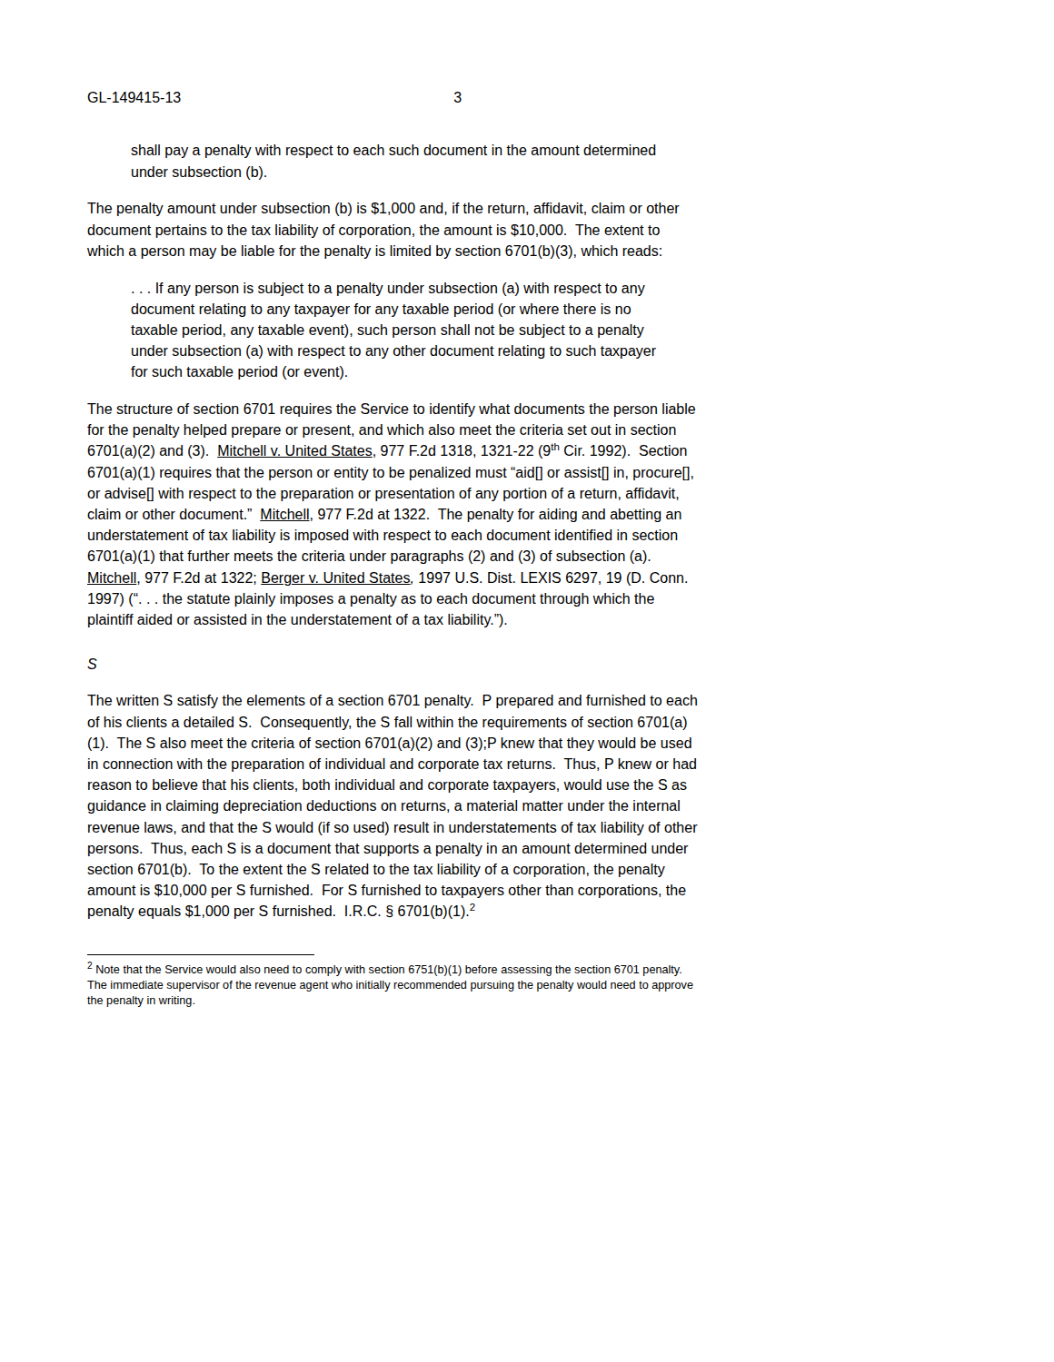GL-149415-13
3
shall pay a penalty with respect to each such document in the amount determined under subsection (b).
The penalty amount under subsection (b) is $1,000 and, if the return, affidavit, claim or other document pertains to the tax liability of corporation, the amount is $10,000. The extent to which a person may be liable for the penalty is limited by section 6701(b)(3), which reads:
. . . If any person is subject to a penalty under subsection (a) with respect to any document relating to any taxpayer for any taxable period (or where there is no taxable period, any taxable event), such person shall not be subject to a penalty under subsection (a) with respect to any other document relating to such taxpayer for such taxable period (or event).
The structure of section 6701 requires the Service to identify what documents the person liable for the penalty helped prepare or present, and which also meet the criteria set out in section 6701(a)(2) and (3). Mitchell v. United States, 977 F.2d 1318, 1321-22 (9th Cir. 1992). Section 6701(a)(1) requires that the person or entity to be penalized must “aid[] or assist[] in, procure[], or advise[] with respect to the preparation or presentation of any portion of a return, affidavit, claim or other document.” Mitchell, 977 F.2d at 1322. The penalty for aiding and abetting an understatement of tax liability is imposed with respect to each document identified in section 6701(a)(1) that further meets the criteria under paragraphs (2) and (3) of subsection (a). Mitchell, 977 F.2d at 1322; Berger v. United States, 1997 U.S. Dist. LEXIS 6297, 19 (D. Conn. 1997) (“. . . the statute plainly imposes a penalty as to each document through which the plaintiff aided or assisted in the understatement of a tax liability.”).
S
The written S satisfy the elements of a section 6701 penalty. P prepared and furnished to each of his clients a detailed S. Consequently, the S fall within the requirements of section 6701(a)(1). The S also meet the criteria of section 6701(a)(2) and (3);P knew that they would be used in connection with the preparation of individual and corporate tax returns. Thus, P knew or had reason to believe that his clients, both individual and corporate taxpayers, would use the S as guidance in claiming depreciation deductions on returns, a material matter under the internal revenue laws, and that the S would (if so used) result in understatements of tax liability of other persons. Thus, each S is a document that supports a penalty in an amount determined under section 6701(b). To the extent the S related to the tax liability of a corporation, the penalty amount is $10,000 per S furnished. For S furnished to taxpayers other than corporations, the penalty equals $1,000 per S furnished. I.R.C. § 6701(b)(1).2
2 Note that the Service would also need to comply with section 6751(b)(1) before assessing the section 6701 penalty. The immediate supervisor of the revenue agent who initially recommended pursuing the penalty would need to approve the penalty in writing.